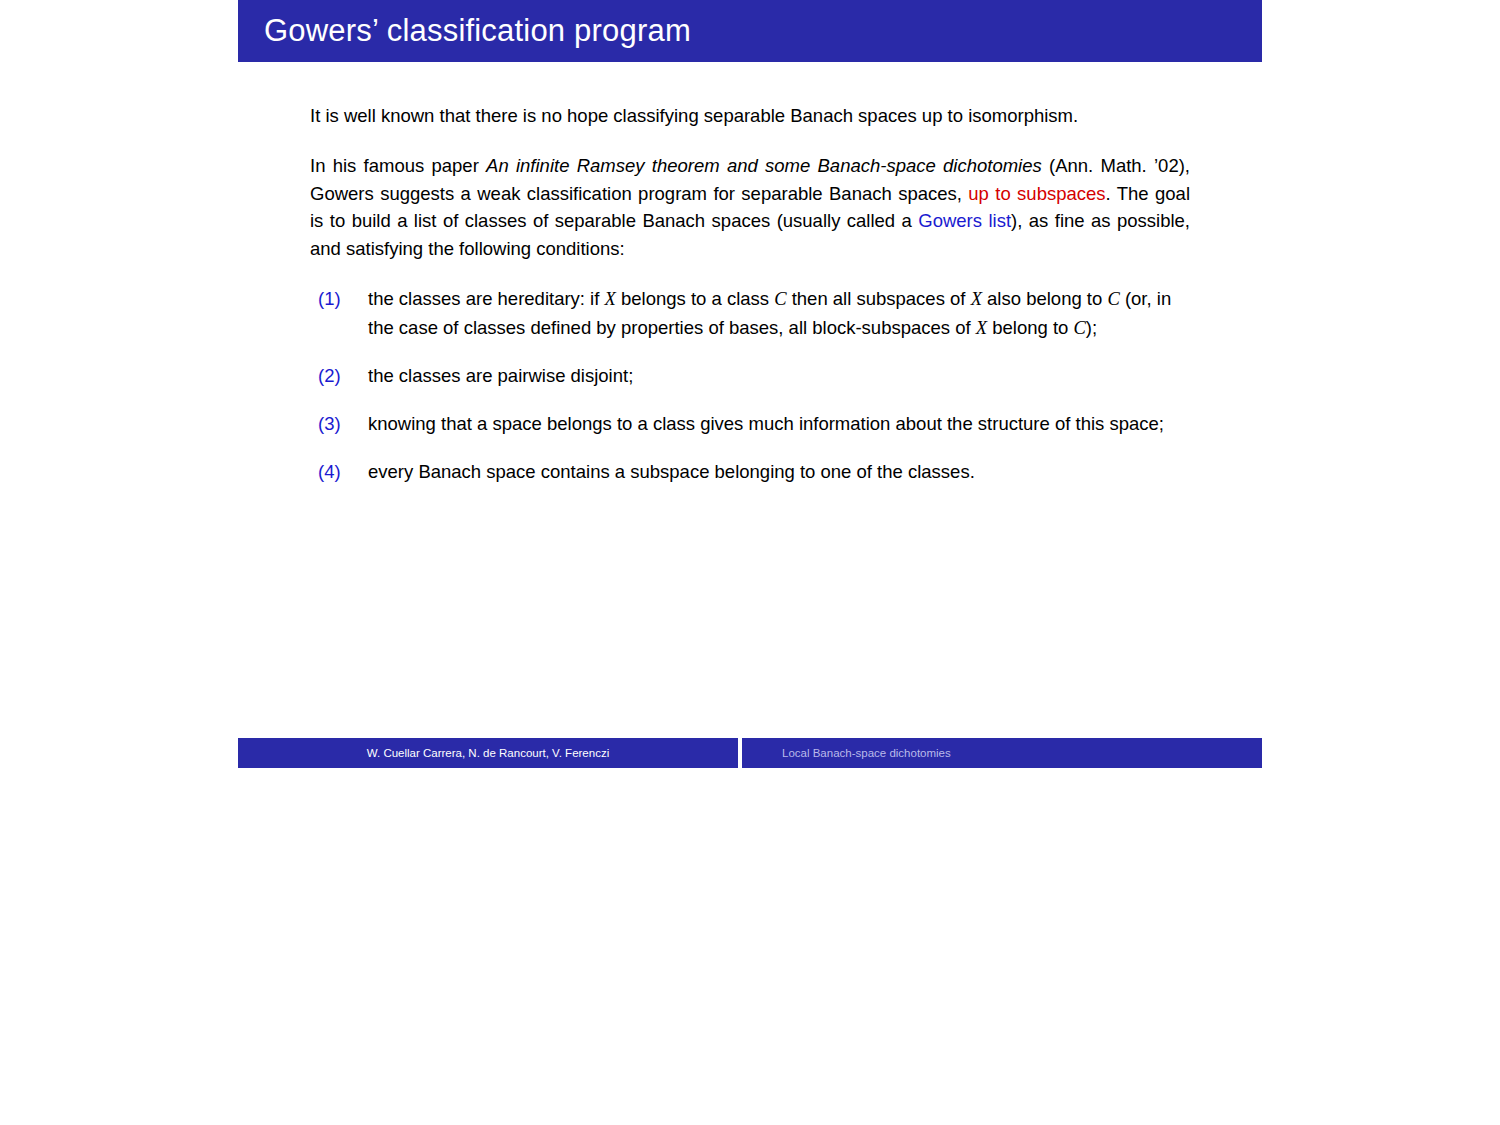Gowers’ classification program
It is well known that there is no hope classifying separable Banach spaces up to isomorphism.
In his famous paper An infinite Ramsey theorem and some Banach-space dichotomies (Ann. Math. ’02), Gowers suggests a weak classification program for separable Banach spaces, up to subspaces. The goal is to build a list of classes of separable Banach spaces (usually called a Gowers list), as fine as possible, and satisfying the following conditions:
(1) the classes are hereditary: if X belongs to a class C then all subspaces of X also belong to C (or, in the case of classes defined by properties of bases, all block-subspaces of X belong to C);
(2) the classes are pairwise disjoint;
(3) knowing that a space belongs to a class gives much information about the structure of this space;
(4) every Banach space contains a subspace belonging to one of the classes.
W. Cuellar Carrera, N. de Rancourt, V. Ferenczi
Local Banach-space dichotomies